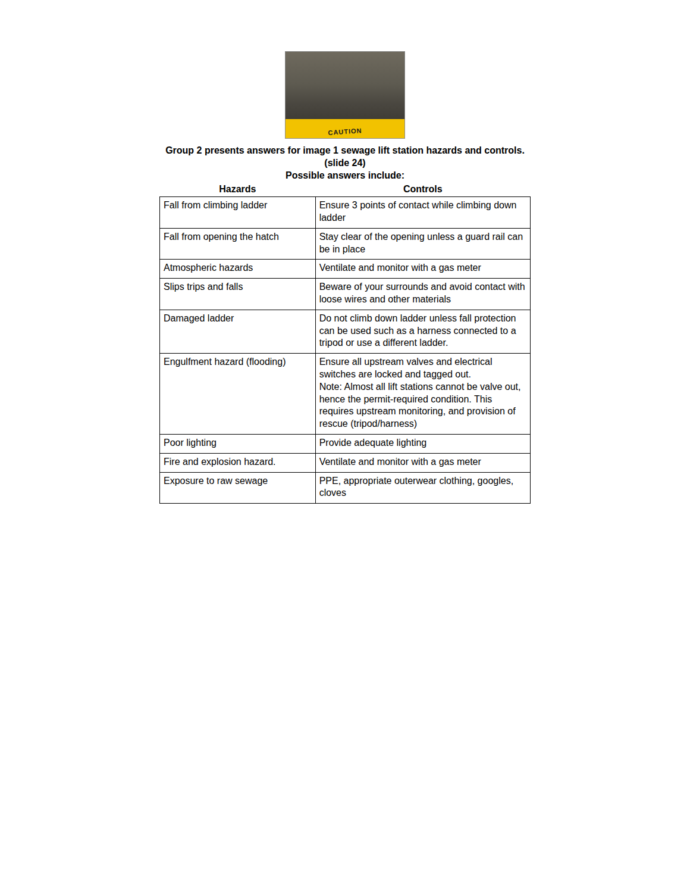Group 2 presents answers for image 1 sewage lift station hazards and controls. (slide 24) Possible answers include:
| Hazards | Controls |
| --- | --- |
| Fall from climbing ladder | Ensure 3 points of contact while climbing down ladder |
| Fall from opening the hatch | Stay clear of the opening unless a guard rail can be in place |
| Atmospheric hazards | Ventilate and monitor with a gas meter |
| Slips trips and falls | Beware of your surrounds and avoid contact with loose wires and other materials |
| Damaged ladder | Do not climb down ladder unless fall protection can be used such as a harness connected to a tripod or use a different ladder. |
| Engulfment hazard (flooding) | Ensure all upstream valves and electrical switches are locked and tagged out. Note: Almost all lift stations cannot be valve out, hence the permit-required condition. This requires upstream monitoring, and provision of rescue (tripod/harness) |
| Poor lighting | Provide adequate lighting |
| Fire and explosion hazard. | Ventilate and monitor with a gas meter |
| Exposure to raw sewage | PPE, appropriate outerwear clothing, googles, cloves |